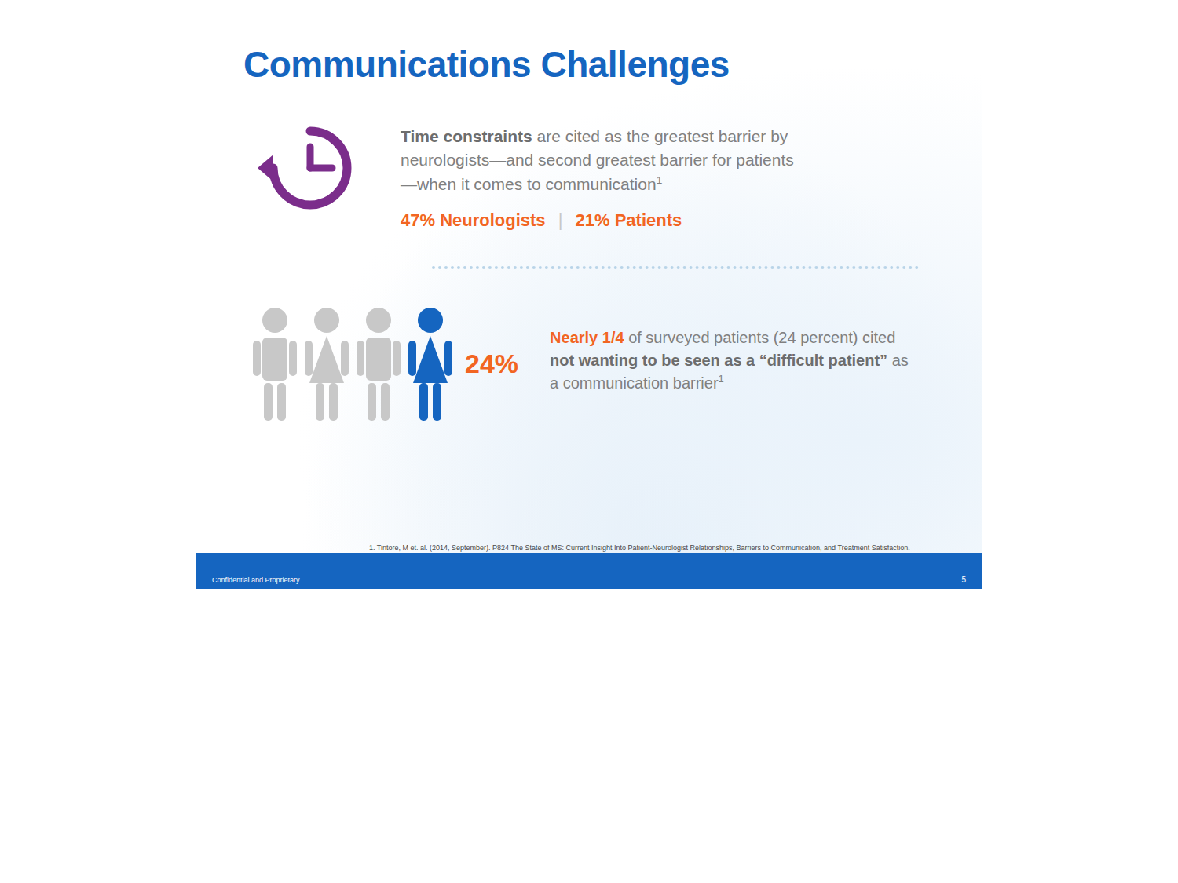Communications Challenges
Time constraints are cited as the greatest barrier by neurologists—and second greatest barrier for patients—when it comes to communication1
47% Neurologists | 21% Patients
24%
Nearly 1/4 of surveyed patients (24 percent) cited not wanting to be seen as a “difficult patient” as a communication barrier1
1. Tintore, M et. al. (2014, September). P824 The State of MS: Current Insight Into Patient-Neurologist Relationships, Barriers to Communication, and Treatment Satisfaction. Poster session presented at the 2014 Joint ACTRIMS-ECTRIMS Meeting, Boston, MA.
Confidential and Proprietary 5